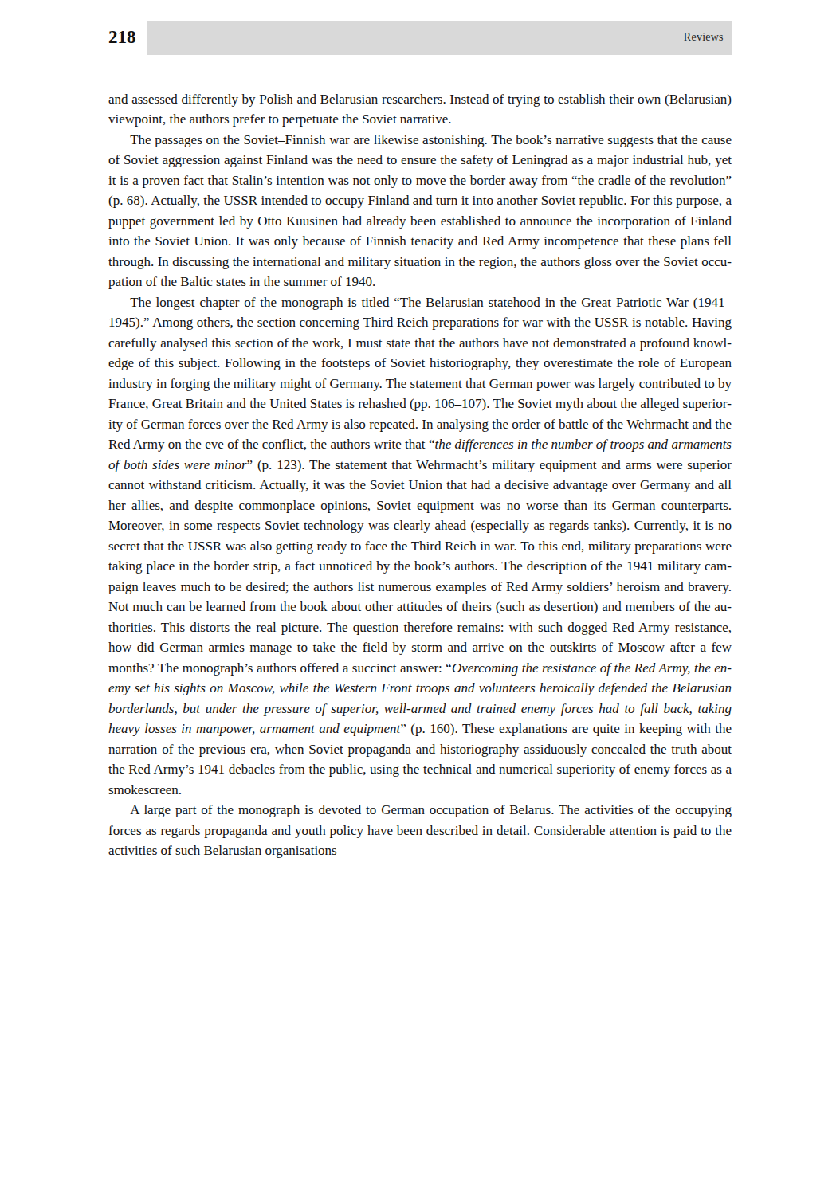218
Reviews
and assessed differently by Polish and Belarusian researchers. Instead of trying to establish their own (Belarusian) viewpoint, the authors prefer to perpetuate the Soviet narrative.
The passages on the Soviet–Finnish war are likewise astonishing. The book’s narrative suggests that the cause of Soviet aggression against Finland was the need to ensure the safety of Leningrad as a major industrial hub, yet it is a proven fact that Stalin’s intention was not only to move the border away from “the cradle of the revolution” (p. 68). Actually, the USSR intended to occupy Finland and turn it into another Soviet republic. For this purpose, a puppet government led by Otto Kuusinen had already been established to announce the incorporation of Finland into the Soviet Union. It was only because of Finnish tenacity and Red Army incompetence that these plans fell through. In discussing the international and military situation in the region, the authors gloss over the Soviet occupation of the Baltic states in the summer of 1940.
The longest chapter of the monograph is titled “The Belarusian statehood in the Great Patriotic War (1941–1945).” Among others, the section concerning Third Reich preparations for war with the USSR is notable. Having carefully analysed this section of the work, I must state that the authors have not demonstrated a profound knowledge of this subject. Following in the footsteps of Soviet historiography, they overestimate the role of European industry in forging the military might of Germany. The statement that German power was largely contributed to by France, Great Britain and the United States is rehashed (pp. 106–107). The Soviet myth about the alleged superiority of German forces over the Red Army is also repeated. In analysing the order of battle of the Wehrmacht and the Red Army on the eve of the conflict, the authors write that “the differences in the number of troops and armaments of both sides were minor” (p. 123). The statement that Wehrmacht’s military equipment and arms were superior cannot withstand criticism. Actually, it was the Soviet Union that had a decisive advantage over Germany and all her allies, and despite commonplace opinions, Soviet equipment was no worse than its German counterparts. Moreover, in some respects Soviet technology was clearly ahead (especially as regards tanks). Currently, it is no secret that the USSR was also getting ready to face the Third Reich in war. To this end, military preparations were taking place in the border strip, a fact unnoticed by the book’s authors. The description of the 1941 military campaign leaves much to be desired; the authors list numerous examples of Red Army soldiers’ heroism and bravery. Not much can be learned from the book about other attitudes of theirs (such as desertion) and members of the authorities. This distorts the real picture. The question therefore remains: with such dogged Red Army resistance, how did German armies manage to take the field by storm and arrive on the outskirts of Moscow after a few months? The monograph’s authors offered a succinct answer: “Overcoming the resistance of the Red Army, the enemy set his sights on Moscow, while the Western Front troops and volunteers heroically defended the Belarusian borderlands, but under the pressure of superior, well-armed and trained enemy forces had to fall back, taking heavy losses in manpower, armament and equipment” (p. 160). These explanations are quite in keeping with the narration of the previous era, when Soviet propaganda and historiography assiduously concealed the truth about the Red Army’s 1941 debacles from the public, using the technical and numerical superiority of enemy forces as a smokescreen.
A large part of the monograph is devoted to German occupation of Belarus. The activities of the occupying forces as regards propaganda and youth policy have been described in detail. Considerable attention is paid to the activities of such Belarusian organisations